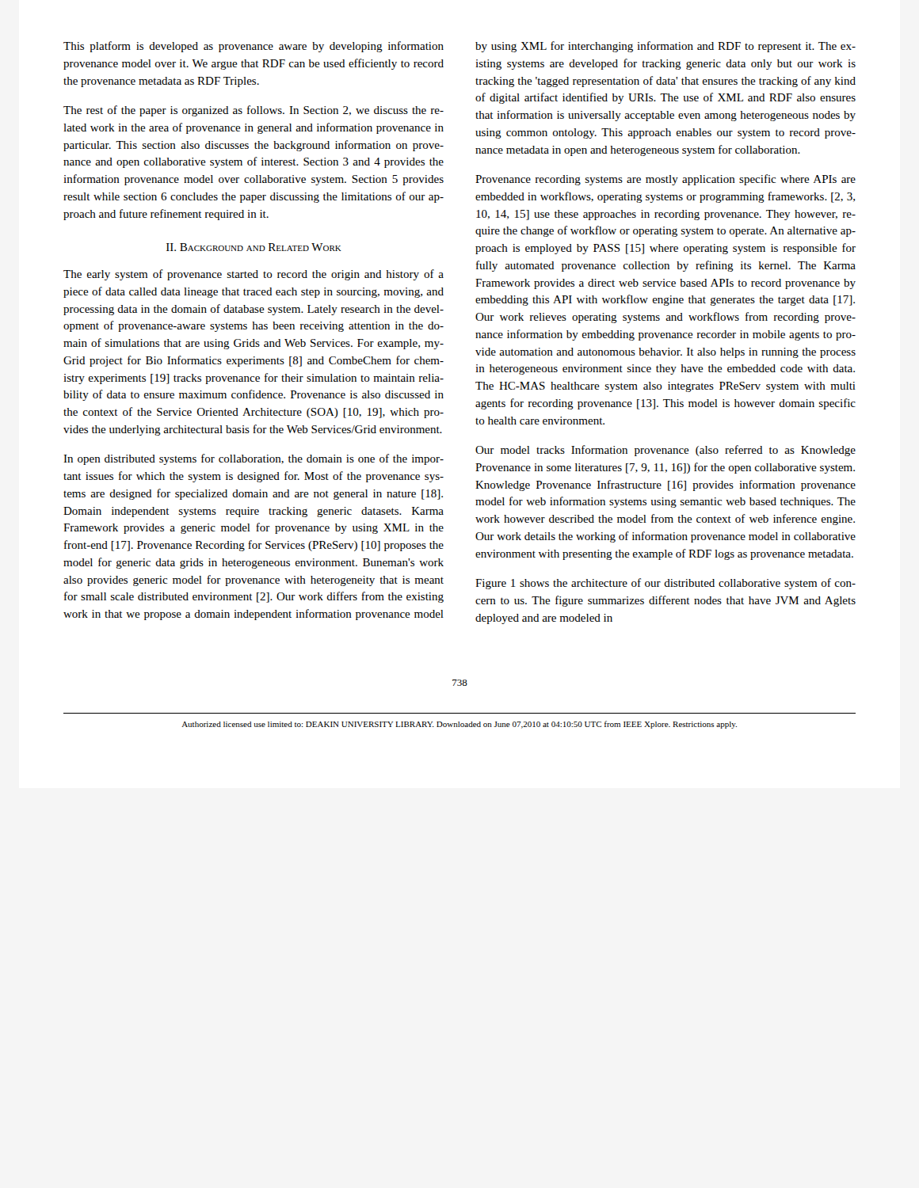This platform is developed as provenance aware by developing information provenance model over it. We argue that RDF can be used efficiently to record the provenance metadata as RDF Triples.
The rest of the paper is organized as follows. In Section 2, we discuss the related work in the area of provenance in general and information provenance in particular. This section also discusses the background information on provenance and open collaborative system of interest. Section 3 and 4 provides the information provenance model over collaborative system. Section 5 provides result while section 6 concludes the paper discussing the limitations of our approach and future refinement required in it.
II. Background and Related Work
The early system of provenance started to record the origin and history of a piece of data called data lineage that traced each step in sourcing, moving, and processing data in the domain of database system. Lately research in the development of provenance-aware systems has been receiving attention in the domain of simulations that are using Grids and Web Services. For example, myGrid project for Bio Informatics experiments [8] and CombeChem for chemistry experiments [19] tracks provenance for their simulation to maintain reliability of data to ensure maximum confidence. Provenance is also discussed in the context of the Service Oriented Architecture (SOA) [10, 19], which provides the underlying architectural basis for the Web Services/Grid environment.
In open distributed systems for collaboration, the domain is one of the important issues for which the system is designed for. Most of the provenance systems are designed for specialized domain and are not general in nature [18]. Domain independent systems require tracking generic datasets. Karma Framework provides a generic model for provenance by using XML in the front-end [17]. Provenance Recording for Services (PReServ) [10] proposes the model for generic data grids in heterogeneous environment. Buneman's work also provides generic model for provenance with heterogeneity that is meant for small scale distributed environment [2]. Our work differs from the existing work in that we propose a domain independent information provenance model by using XML for interchanging information and RDF to represent it. The existing systems are developed for tracking generic data only but our work is tracking the 'tagged representation of data' that ensures the tracking of any kind of digital artifact identified by URIs. The use of XML and RDF also ensures that information is universally acceptable even among heterogeneous nodes by using common ontology. This approach enables our system to record provenance metadata in open and heterogeneous system for collaboration.
Provenance recording systems are mostly application specific where APIs are embedded in workflows, operating systems or programming frameworks. [2, 3, 10, 14, 15] use these approaches in recording provenance. They however, require the change of workflow or operating system to operate. An alternative approach is employed by PASS [15] where operating system is responsible for fully automated provenance collection by refining its kernel. The Karma Framework provides a direct web service based APIs to record provenance by embedding this API with workflow engine that generates the target data [17]. Our work relieves operating systems and workflows from recording provenance information by embedding provenance recorder in mobile agents to provide automation and autonomous behavior. It also helps in running the process in heterogeneous environment since they have the embedded code with data. The HC-MAS healthcare system also integrates PReServ system with multi agents for recording provenance [13]. This model is however domain specific to health care environment.
Our model tracks Information provenance (also referred to as Knowledge Provenance in some literatures [7, 9, 11, 16]) for the open collaborative system. Knowledge Provenance Infrastructure [16] provides information provenance model for web information systems using semantic web based techniques. The work however described the model from the context of web inference engine. Our work details the working of information provenance model in collaborative environment with presenting the example of RDF logs as provenance metadata.
Figure 1 shows the architecture of our distributed collaborative system of concern to us. The figure summarizes different nodes that have JVM and Aglets deployed and are modeled in
738
Authorized licensed use limited to: DEAKIN UNIVERSITY LIBRARY. Downloaded on June 07,2010 at 04:10:50 UTC from IEEE Xplore. Restrictions apply.